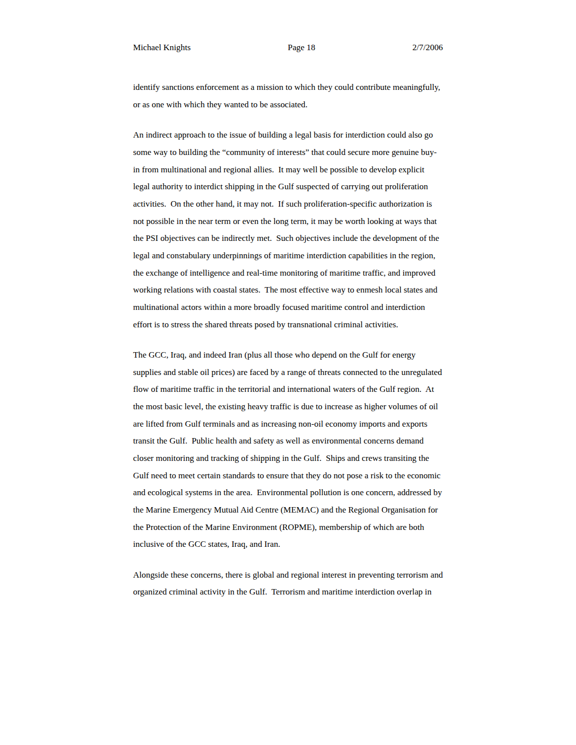Michael Knights
Page 18
2/7/2006
identify sanctions enforcement as a mission to which they could contribute meaningfully, or as one with which they wanted to be associated.
An indirect approach to the issue of building a legal basis for interdiction could also go some way to building the “community of interests” that could secure more genuine buy-in from multinational and regional allies. It may well be possible to develop explicit legal authority to interdict shipping in the Gulf suspected of carrying out proliferation activities. On the other hand, it may not. If such proliferation-specific authorization is not possible in the near term or even the long term, it may be worth looking at ways that the PSI objectives can be indirectly met. Such objectives include the development of the legal and constabulary underpinnings of maritime interdiction capabilities in the region, the exchange of intelligence and real-time monitoring of maritime traffic, and improved working relations with coastal states. The most effective way to enmesh local states and multinational actors within a more broadly focused maritime control and interdiction effort is to stress the shared threats posed by transnational criminal activities.
The GCC, Iraq, and indeed Iran (plus all those who depend on the Gulf for energy supplies and stable oil prices) are faced by a range of threats connected to the unregulated flow of maritime traffic in the territorial and international waters of the Gulf region. At the most basic level, the existing heavy traffic is due to increase as higher volumes of oil are lifted from Gulf terminals and as increasing non-oil economy imports and exports transit the Gulf. Public health and safety as well as environmental concerns demand closer monitoring and tracking of shipping in the Gulf. Ships and crews transiting the Gulf need to meet certain standards to ensure that they do not pose a risk to the economic and ecological systems in the area. Environmental pollution is one concern, addressed by the Marine Emergency Mutual Aid Centre (MEMAC) and the Regional Organisation for the Protection of the Marine Environment (ROPME), membership of which are both inclusive of the GCC states, Iraq, and Iran.
Alongside these concerns, there is global and regional interest in preventing terrorism and organized criminal activity in the Gulf. Terrorism and maritime interdiction overlap in